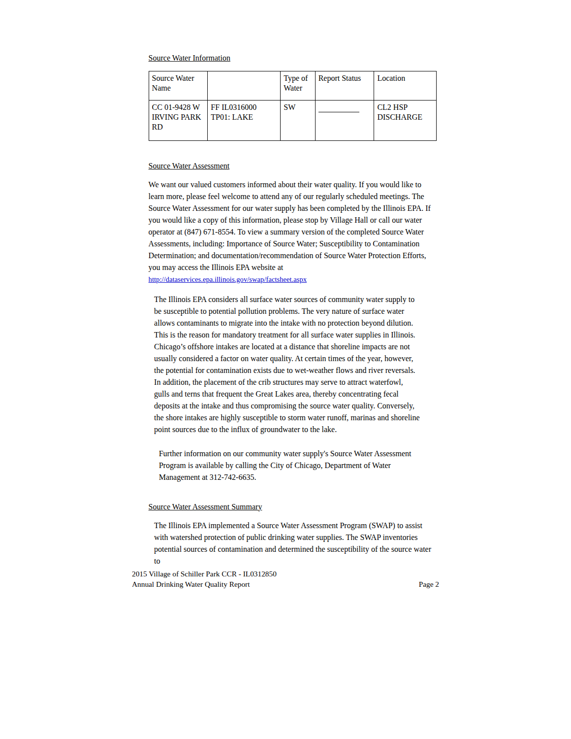Source Water Information
| Source Water Name | | Type of Water | Report Status | Location |
| CC 01-9428 W IRVING PARK RD | FF IL0316000 TP01: LAKE | SW | | CL2 HSP DISCHARGE |
Source Water Assessment
We want our valued customers informed about their water quality. If you would like to learn more, please feel welcome to attend any of our regularly scheduled meetings. The Source Water Assessment for our water supply has been completed by the Illinois EPA. If you would like a copy of this information, please stop by Village Hall or call our water operator at (847) 671-8554. To view a summary version of the completed Source Water Assessments, including: Importance of Source Water; Susceptibility to Contamination Determination; and documentation/recommendation of Source Water Protection Efforts, you may access the Illinois EPA website at http://dataservices.epa.illinois.gov/swap/factsheet.aspx
The Illinois EPA considers all surface water sources of community water supply to be susceptible to potential pollution problems. The very nature of surface water allows contaminants to migrate into the intake with no protection beyond dilution. This is the reason for mandatory treatment for all surface water supplies in Illinois. Chicago’s offshore intakes are located at a distance that shoreline impacts are not usually considered a factor on water quality. At certain times of the year, however, the potential for contamination exists due to wet-weather flows and river reversals. In addition, the placement of the crib structures may serve to attract waterfowl, gulls and terns that frequent the Great Lakes area, thereby concentrating fecal deposits at the intake and thus compromising the source water quality. Conversely, the shore intakes are highly susceptible to storm water runoff, marinas and shoreline point sources due to the influx of groundwater to the lake.
Further information on our community water supply's Source Water Assessment Program is available by calling the City of Chicago, Department of Water Management at 312-742-6635.
Source Water Assessment Summary
The Illinois EPA implemented a Source Water Assessment Program (SWAP) to assist with watershed protection of public drinking water supplies. The SWAP inventories potential sources of contamination and determined the susceptibility of the source water to
2015 Village of Schiller Park CCR - IL0312850
Annual Drinking Water Quality Report Page 2